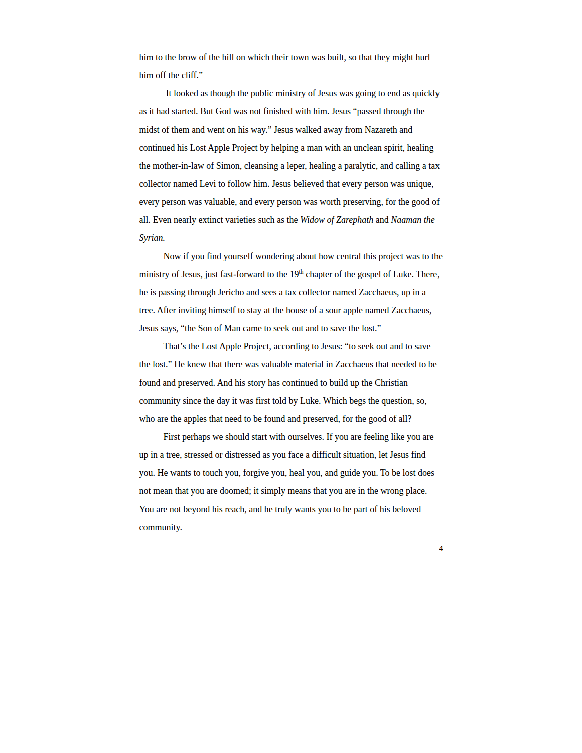him to the brow of the hill on which their town was built, so that they might hurl him off the cliff.”
It looked as though the public ministry of Jesus was going to end as quickly as it had started. But God was not finished with him. Jesus “passed through the midst of them and went on his way.” Jesus walked away from Nazareth and continued his Lost Apple Project by helping a man with an unclean spirit, healing the mother-in-law of Simon, cleansing a leper, healing a paralytic, and calling a tax collector named Levi to follow him. Jesus believed that every person was unique, every person was valuable, and every person was worth preserving, for the good of all. Even nearly extinct varieties such as the Widow of Zarephath and Naaman the Syrian.
Now if you find yourself wondering about how central this project was to the ministry of Jesus, just fast-forward to the 19th chapter of the gospel of Luke. There, he is passing through Jericho and sees a tax collector named Zacchaeus, up in a tree. After inviting himself to stay at the house of a sour apple named Zacchaeus, Jesus says, “the Son of Man came to seek out and to save the lost.”
That’s the Lost Apple Project, according to Jesus: “to seek out and to save the lost.” He knew that there was valuable material in Zacchaeus that needed to be found and preserved. And his story has continued to build up the Christian community since the day it was first told by Luke. Which begs the question, so, who are the apples that need to be found and preserved, for the good of all?
First perhaps we should start with ourselves. If you are feeling like you are up in a tree, stressed or distressed as you face a difficult situation, let Jesus find you. He wants to touch you, forgive you, heal you, and guide you. To be lost does not mean that you are doomed; it simply means that you are in the wrong place. You are not beyond his reach, and he truly wants you to be part of his beloved community.
4